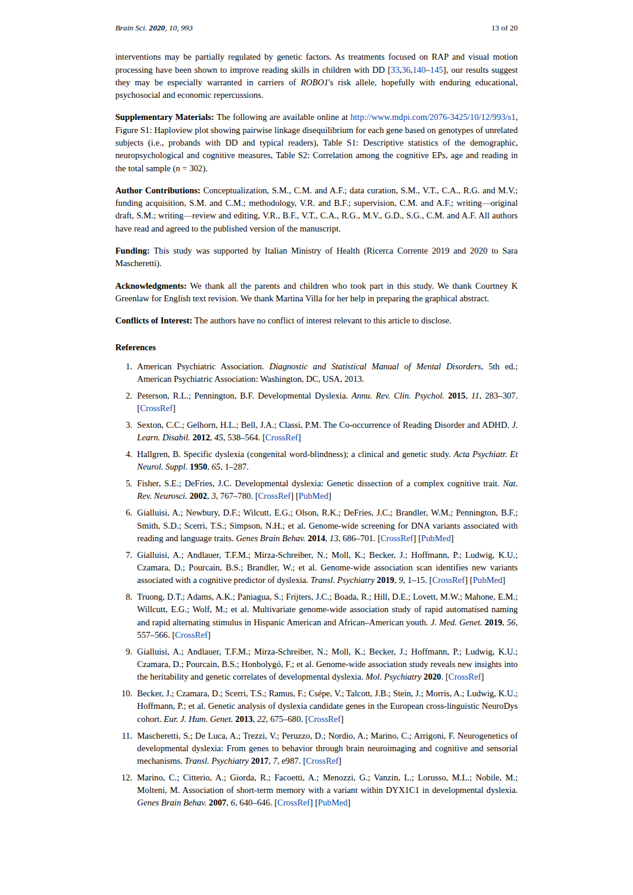Brain Sci. 2020, 10, 993
13 of 20
interventions may be partially regulated by genetic factors. As treatments focused on RAP and visual motion processing have been shown to improve reading skills in children with DD [33,36,140–145], our results suggest they may be especially warranted in carriers of ROBO1's risk allele, hopefully with enduring educational, psychosocial and economic repercussions.
Supplementary Materials: The following are available online at http://www.mdpi.com/2076-3425/10/12/993/s1, Figure S1: Haploview plot showing pairwise linkage disequilibrium for each gene based on genotypes of unrelated subjects (i.e., probands with DD and typical readers), Table S1: Descriptive statistics of the demographic, neuropsychological and cognitive measures, Table S2: Correlation among the cognitive EPs, age and reading in the total sample (n = 302).
Author Contributions: Conceptualization, S.M., C.M. and A.F.; data curation, S.M., V.T., C.A., R.G. and M.V.; funding acquisition, S.M. and C.M.; methodology, V.R. and B.F.; supervision, C.M. and A.F.; writing—original draft, S.M.; writing—review and editing, V.R., B.F., V.T., C.A., R.G., M.V., G.D., S.G., C.M. and A.F. All authors have read and agreed to the published version of the manuscript.
Funding: This study was supported by Italian Ministry of Health (Ricerca Corrente 2019 and 2020 to Sara Mascheretti).
Acknowledgments: We thank all the parents and children who took part in this study. We thank Courtney K Greenlaw for English text revision. We thank Martina Villa for her help in preparing the graphical abstract.
Conflicts of Interest: The authors have no conflict of interest relevant to this article to disclose.
References
American Psychiatric Association. Diagnostic and Statistical Manual of Mental Disorders, 5th ed.; American Psychiatric Association: Washington, DC, USA, 2013.
Peterson, R.L.; Pennington, B.F. Developmental Dyslexia. Annu. Rev. Clin. Psychol. 2015, 11, 283–307. [CrossRef]
Sexton, C.C.; Gelhorn, H.L.; Bell, J.A.; Classi, P.M. The Co-occurrence of Reading Disorder and ADHD. J. Learn. Disabil. 2012, 45, 538–564. [CrossRef]
Hallgren, B. Specific dyslexia (congenital word-blindness); a clinical and genetic study. Acta Psychiatr. Et Neurol. Suppl. 1950, 65, 1–287.
Fisher, S.E.; DeFries, J.C. Developmental dyslexia: Genetic dissection of a complex cognitive trait. Nat. Rev. Neurosci. 2002, 3, 767–780. [CrossRef] [PubMed]
Gialluisi, A.; Newbury, D.F.; Wilcutt, E.G.; Olson, R.K.; DeFries, J.C.; Brandler, W.M.; Pennington, B.F.; Smith, S.D.; Scerri, T.S.; Simpson, N.H.; et al. Genome-wide screening for DNA variants associated with reading and language traits. Genes Brain Behav. 2014, 13, 686–701. [CrossRef] [PubMed]
Gialluisi, A.; Andlauer, T.F.M.; Mirza-Schreiber, N.; Moll, K.; Becker, J.; Hoffmann, P.; Ludwig, K.U.; Czamara, D.; Pourcain, B.S.; Brandler, W.; et al. Genome-wide association scan identifies new variants associated with a cognitive predictor of dyslexia. Transl. Psychiatry 2019, 9, 1–15. [CrossRef] [PubMed]
Truong, D.T.; Adams, A.K.; Paniagua, S.; Frijters, J.C.; Boada, R.; Hill, D.E.; Lovett, M.W.; Mahone, E.M.; Willcutt, E.G.; Wolf, M.; et al. Multivariate genome-wide association study of rapid automatised naming and rapid alternating stimulus in Hispanic American and African–American youth. J. Med. Genet. 2019, 56, 557–566. [CrossRef]
Gialluisi, A.; Andlauer, T.F.M.; Mirza-Schreiber, N.; Moll, K.; Becker, J.; Hoffmann, P.; Ludwig, K.U.; Czamara, D.; Pourcain, B.S.; Honbolygó, F.; et al. Genome-wide association study reveals new insights into the heritability and genetic correlates of developmental dyslexia. Mol. Psychiatry 2020. [CrossRef]
Becker, J.; Czamara, D.; Scerri, T.S.; Ramus, F.; Csépe, V.; Talcott, J.B.; Stein, J.; Morris, A.; Ludwig, K.U.; Hoffmann, P.; et al. Genetic analysis of dyslexia candidate genes in the European cross-linguistic NeuroDys cohort. Eur. J. Hum. Genet. 2013, 22, 675–680. [CrossRef]
Mascheretti, S.; De Luca, A.; Trezzi, V.; Peruzzo, D.; Nordio, A.; Marino, C.; Arrigoni, F. Neurogenetics of developmental dyslexia: From genes to behavior through brain neuroimaging and cognitive and sensorial mechanisms. Transl. Psychiatry 2017, 7, e987. [CrossRef]
Marino, C.; Citterio, A.; Giorda, R.; Facoetti, A.; Menozzi, G.; Vanzin, L.; Lorusso, M.L.; Nobile, M.; Molteni, M. Association of short-term memory with a variant within DYX1C1 in developmental dyslexia. Genes Brain Behav. 2007, 6, 640–646. [CrossRef] [PubMed]